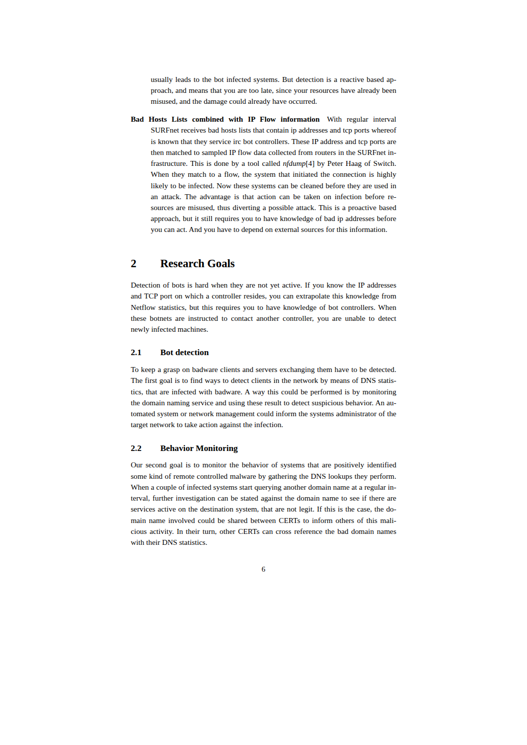usually leads to the bot infected systems. But detection is a reactive based approach, and means that you are too late, since your resources have already been misused, and the damage could already have occurred.
Bad Hosts Lists combined with IP Flow information With regular interval SURFnet receives bad hosts lists that contain ip addresses and tcp ports whereof is known that they service irc bot controllers. These IP address and tcp ports are then matched to sampled IP flow data collected from routers in the SURFnet infrastructure. This is done by a tool called nfdump[4] by Peter Haag of Switch. When they match to a flow, the system that initiated the connection is highly likely to be infected. Now these systems can be cleaned before they are used in an attack. The advantage is that action can be taken on infection before resources are misused, thus diverting a possible attack. This is a proactive based approach, but it still requires you to have knowledge of bad ip addresses before you can act. And you have to depend on external sources for this information.
2 Research Goals
Detection of bots is hard when they are not yet active. If you know the IP addresses and TCP port on which a controller resides, you can extrapolate this knowledge from Netflow statistics, but this requires you to have knowledge of bot controllers. When these botnets are instructed to contact another controller, you are unable to detect newly infected machines.
2.1 Bot detection
To keep a grasp on badware clients and servers exchanging them have to be detected. The first goal is to find ways to detect clients in the network by means of DNS statistics, that are infected with badware. A way this could be performed is by monitoring the domain naming service and using these result to detect suspicious behavior. An automated system or network management could inform the systems administrator of the target network to take action against the infection.
2.2 Behavior Monitoring
Our second goal is to monitor the behavior of systems that are positively identified some kind of remote controlled malware by gathering the DNS lookups they perform. When a couple of infected systems start querying another domain name at a regular interval, further investigation can be stated against the domain name to see if there are services active on the destination system, that are not legit. If this is the case, the domain name involved could be shared between CERTs to inform others of this malicious activity. In their turn, other CERTs can cross reference the bad domain names with their DNS statistics.
6